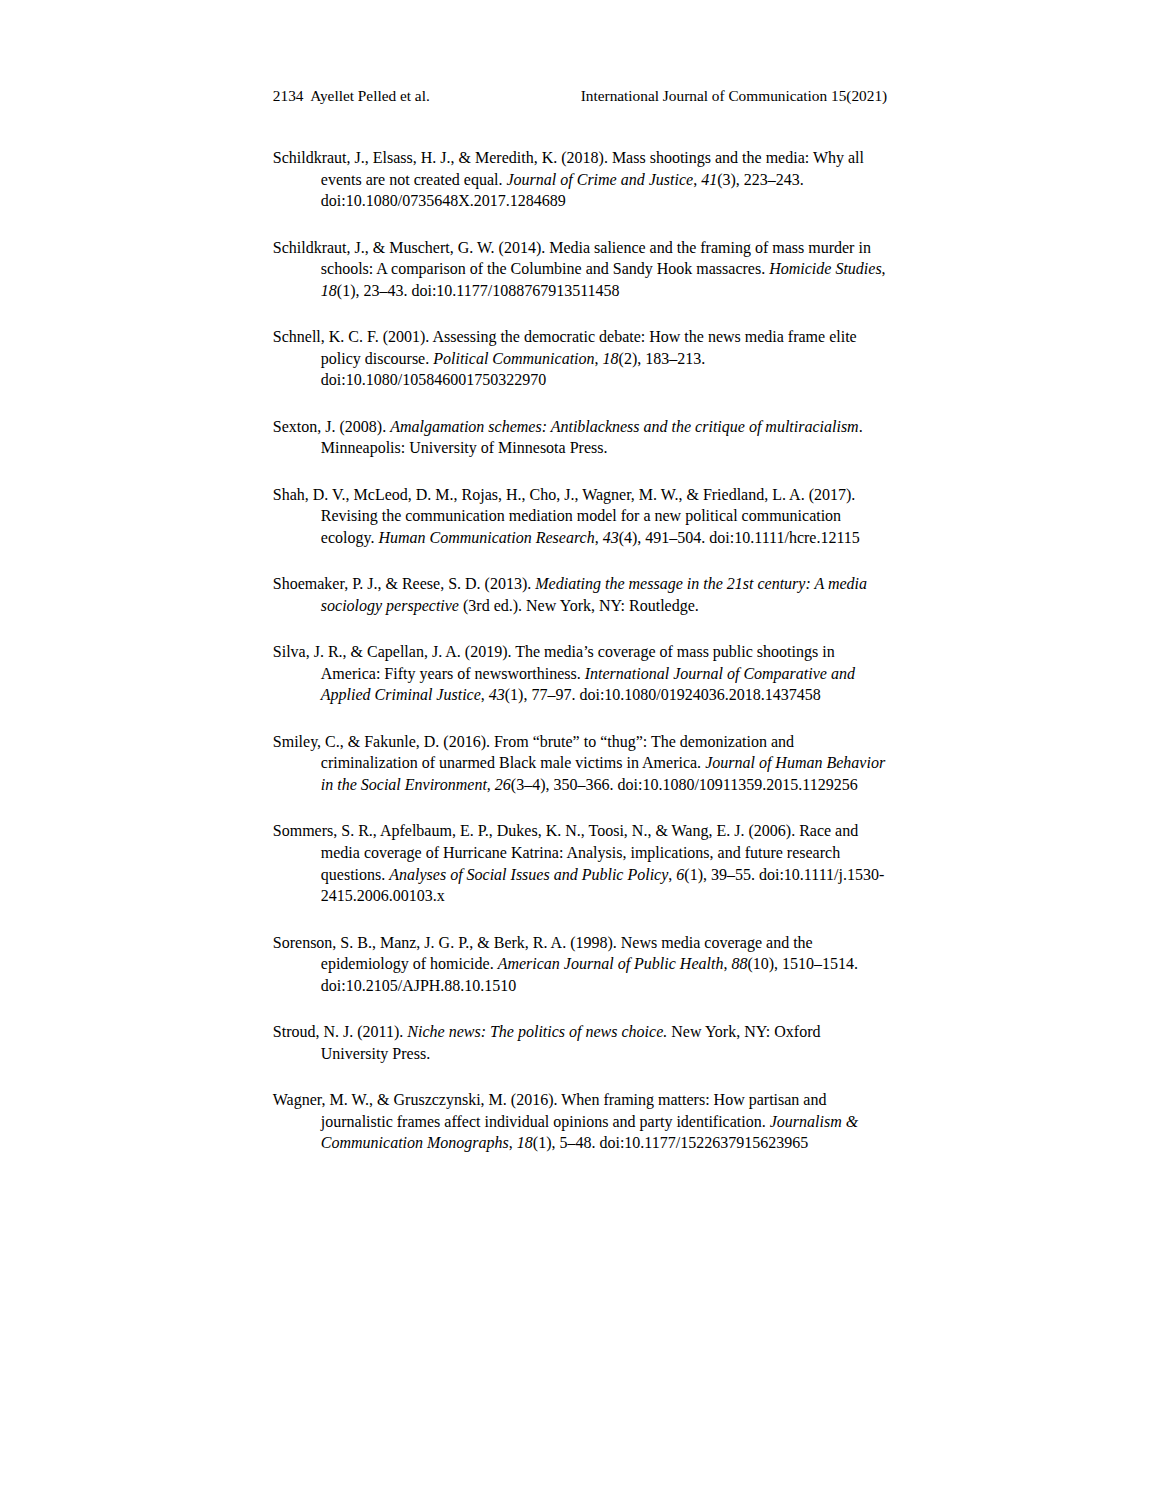2134 Ayellet Pelled et al. International Journal of Communication 15(2021)
Schildkraut, J., Elsass, H. J., & Meredith, K. (2018). Mass shootings and the media: Why all events are not created equal. Journal of Crime and Justice, 41(3), 223–243. doi:10.1080/0735648X.2017.1284689
Schildkraut, J., & Muschert, G. W. (2014). Media salience and the framing of mass murder in schools: A comparison of the Columbine and Sandy Hook massacres. Homicide Studies, 18(1), 23–43. doi:10.1177/1088767913511458
Schnell, K. C. F. (2001). Assessing the democratic debate: How the news media frame elite policy discourse. Political Communication, 18(2), 183–213. doi:10.1080/105846001750322970
Sexton, J. (2008). Amalgamation schemes: Antiblackness and the critique of multiracialism. Minneapolis: University of Minnesota Press.
Shah, D. V., McLeod, D. M., Rojas, H., Cho, J., Wagner, M. W., & Friedland, L. A. (2017). Revising the communication mediation model for a new political communication ecology. Human Communication Research, 43(4), 491–504. doi:10.1111/hcre.12115
Shoemaker, P. J., & Reese, S. D. (2013). Mediating the message in the 21st century: A media sociology perspective (3rd ed.). New York, NY: Routledge.
Silva, J. R., & Capellan, J. A. (2019). The media’s coverage of mass public shootings in America: Fifty years of newsworthiness. International Journal of Comparative and Applied Criminal Justice, 43(1), 77–97. doi:10.1080/01924036.2018.1437458
Smiley, C., & Fakunle, D. (2016). From “brute” to “thug”: The demonization and criminalization of unarmed Black male victims in America. Journal of Human Behavior in the Social Environment, 26(3–4), 350–366. doi:10.1080/10911359.2015.1129256
Sommers, S. R., Apfelbaum, E. P., Dukes, K. N., Toosi, N., & Wang, E. J. (2006). Race and media coverage of Hurricane Katrina: Analysis, implications, and future research questions. Analyses of Social Issues and Public Policy, 6(1), 39–55. doi:10.1111/j.1530-2415.2006.00103.x
Sorenson, S. B., Manz, J. G. P., & Berk, R. A. (1998). News media coverage and the epidemiology of homicide. American Journal of Public Health, 88(10), 1510–1514. doi:10.2105/AJPH.88.10.1510
Stroud, N. J. (2011). Niche news: The politics of news choice. New York, NY: Oxford University Press.
Wagner, M. W., & Gruszczynski, M. (2016). When framing matters: How partisan and journalistic frames affect individual opinions and party identification. Journalism & Communication Monographs, 18(1), 5–48. doi:10.1177/1522637915623965